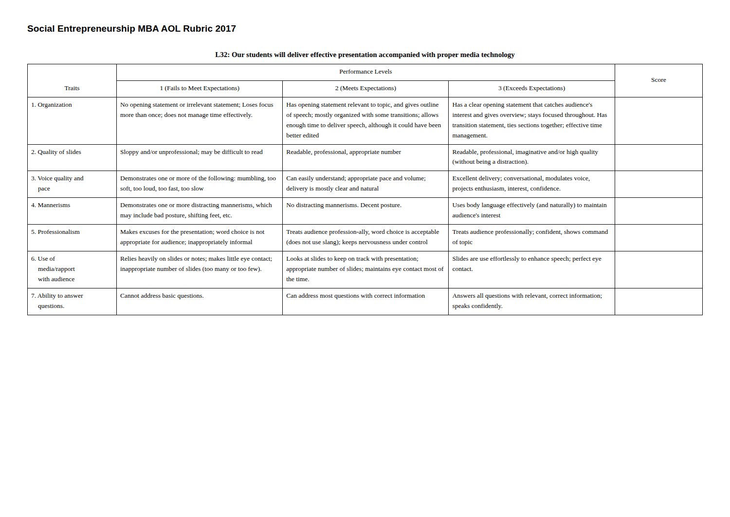Social Entrepreneurship MBA AOL Rubric 2017
L32: Our students will deliver effective presentation accompanied with proper media technology
| Traits | Performance Levels | Score |
| --- | --- | --- |
| 1 (Fails to Meet Expectations) | 2 (Meets Expectations) | 3 (Exceeds Expectations) |
| 1. Organization | No opening statement or irrelevant statement; Loses focus more than once; does not manage time effectively. | Has opening statement relevant to topic, and gives outline of speech; mostly organized with some transitions; allows enough time to deliver speech, although it could have been better edited | Has a clear opening statement that catches audience's interest and gives overview; stays focused throughout. Has transition statement, ties sections together; effective time management. | |
| 2. Quality of slides | Sloppy and/or unprofessional; may be difficult to read | Readable, professional, appropriate number | Readable, professional, imaginative and/or high quality (without being a distraction). | |
| 3. Voice quality and pace | Demonstrates one or more of the following: mumbling, too soft, too loud, too fast, too slow | Can easily understand; appropriate pace and volume; delivery is mostly clear and natural | Excellent delivery; conversational, modulates voice, projects enthusiasm, interest, confidence. | |
| 4. Mannerisms | Demonstrates one or more distracting mannerisms, which may include bad posture, shifting feet, etc. | No distracting mannerisms. Decent posture. | Uses body language effectively (and naturally) to maintain audience's interest | |
| 5. Professionalism | Makes excuses for the presentation; word choice is not appropriate for audience; inappropriately informal | Treats audience profession-ally, word choice is acceptable (does not use slang); keeps nervousness under control | Treats audience professionally; confident, shows command of topic | |
| 6. Use of media/rapport with audience | Relies heavily on slides or notes; makes little eye contact; inappropriate number of slides (too many or too few). | Looks at slides to keep on track with presentation; appropriate number of slides; maintains eye contact most of the time. | Slides are use effortlessly to enhance speech; perfect eye contact. | |
| 7. Ability to answer questions. | Cannot address basic questions. | Can address most questions with correct information | Answers all questions with relevant, correct information; speaks confidently. | |